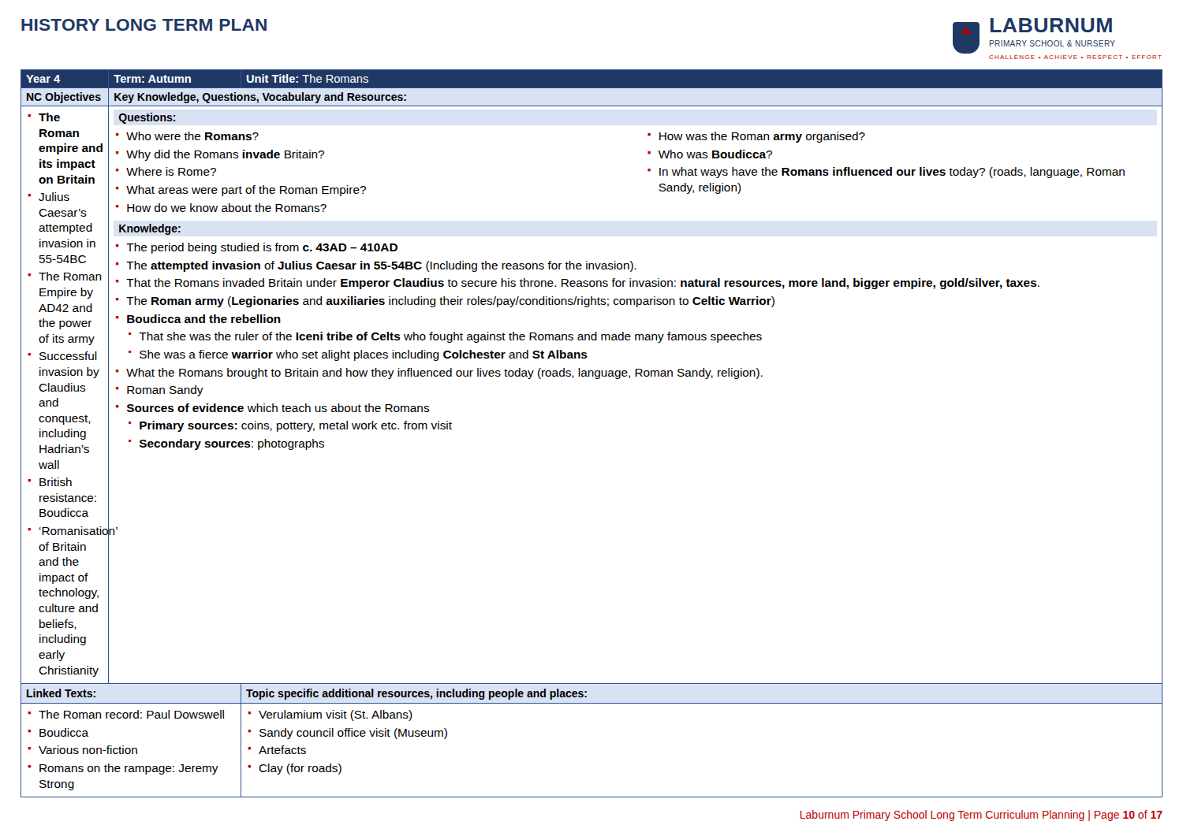HISTORY LONG TERM PLAN
LABURNUM
PRIMARY SCHOOL & NURSERY
CHALLENGE • ACHIEVE • RESPECT • EFFORT
| Year 4 | Term: Autumn | Unit Title: The Romans |
| NC Objectives | Key Knowledge, Questions, Vocabulary and Resources: |
| The Roman empire and its impact on Britain Julius Caesar’s attempted invasion in 55-54BC The Roman Empire by AD42 and the power of its army Successful invasion by Claudius and conquest, including Hadrian’s wall British resistance: Boudicca ‘Romanisation’ of Britain and the impact of technology, culture and beliefs, including early Christianity | Questions: Who were the Romans ? Why did the Romans invade Britain? Where is Rome? What areas were part of the Roman Empire? How do we know about the Romans? How was the Roman army organised? Who was Boudicca ? In what ways have the Romans influenced our lives today? (roads, language, Roman Sandy, religion) Knowledge: The period being studied is from c. 43AD – 410AD The attempted invasion of Julius Caesar in 55-54BC (Including the reasons for the invasion). That the Romans invaded Britain under Emperor Claudius to secure his throne. Reasons for invasion: natural resources, more land, bigger empire, gold/silver, taxes . The Roman army ( Legionaries and auxiliaries including their roles/pay/conditions/rights; comparison to Celtic Warrior ) Boudicca and the rebellion That she was the ruler of the Iceni tribe of Celts who fought against the Romans and made many famous speeches She was a fierce warrior who set alight places including Colchester and St Albans What the Romans brought to Britain and how they influenced our lives today (roads, language, Roman Sandy, religion). Roman Sandy Sources of evidence which teach us about the Romans Primary sources: coins, pottery, metal work etc. from visit Secondary sources : photographs |
| Linked Texts: | Topic specific additional resources, including people and places: |
| The Roman record: Paul Dowswell Boudicca Various non-fiction Romans on the rampage: Jeremy Strong | Verulamium visit (St. Albans) Sandy council office visit (Museum) Artefacts Clay (for roads) |
Laburnum Primary School Long Term Curriculum Planning | Page 10 of 17